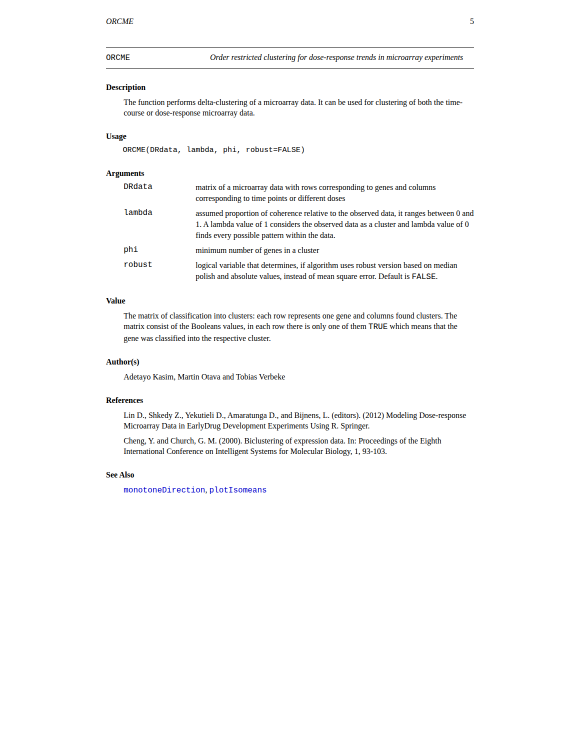ORCME 5
ORCME Order restricted clustering for dose-response trends in microarray experiments
Description
The function performs delta-clustering of a microarray data. It can be used for clustering of both the time-course or dose-response microarray data.
Usage
ORCME(DRdata, lambda, phi, robust=FALSE)
Arguments
DRdata
matrix of a microarray data with rows corresponding to genes and columns corresponding to time points or different doses
lambda
assumed proportion of coherence relative to the observed data, it ranges between 0 and 1. A lambda value of 1 considers the observed data as a cluster and lambda value of 0 finds every possible pattern within the data.
phi
minimum number of genes in a cluster
robust
logical variable that determines, if algorithm uses robust version based on median polish and absolute values, instead of mean square error. Default is FALSE.
Value
The matrix of classification into clusters: each row represents one gene and columns found clusters. The matrix consist of the Booleans values, in each row there is only one of them TRUE which means that the gene was classified into the respective cluster.
Author(s)
Adetayo Kasim, Martin Otava and Tobias Verbeke
References
Lin D., Shkedy Z., Yekutieli D., Amaratunga D., and Bijnens, L. (editors). (2012) Modeling Dose-response Microarray Data in EarlyDrug Development Experiments Using R. Springer.
Cheng, Y. and Church, G. M. (2000). Biclustering of expression data. In: Proceedings of the Eighth International Conference on Intelligent Systems for Molecular Biology, 1, 93-103.
See Also
monotoneDirection, plotIsomeans